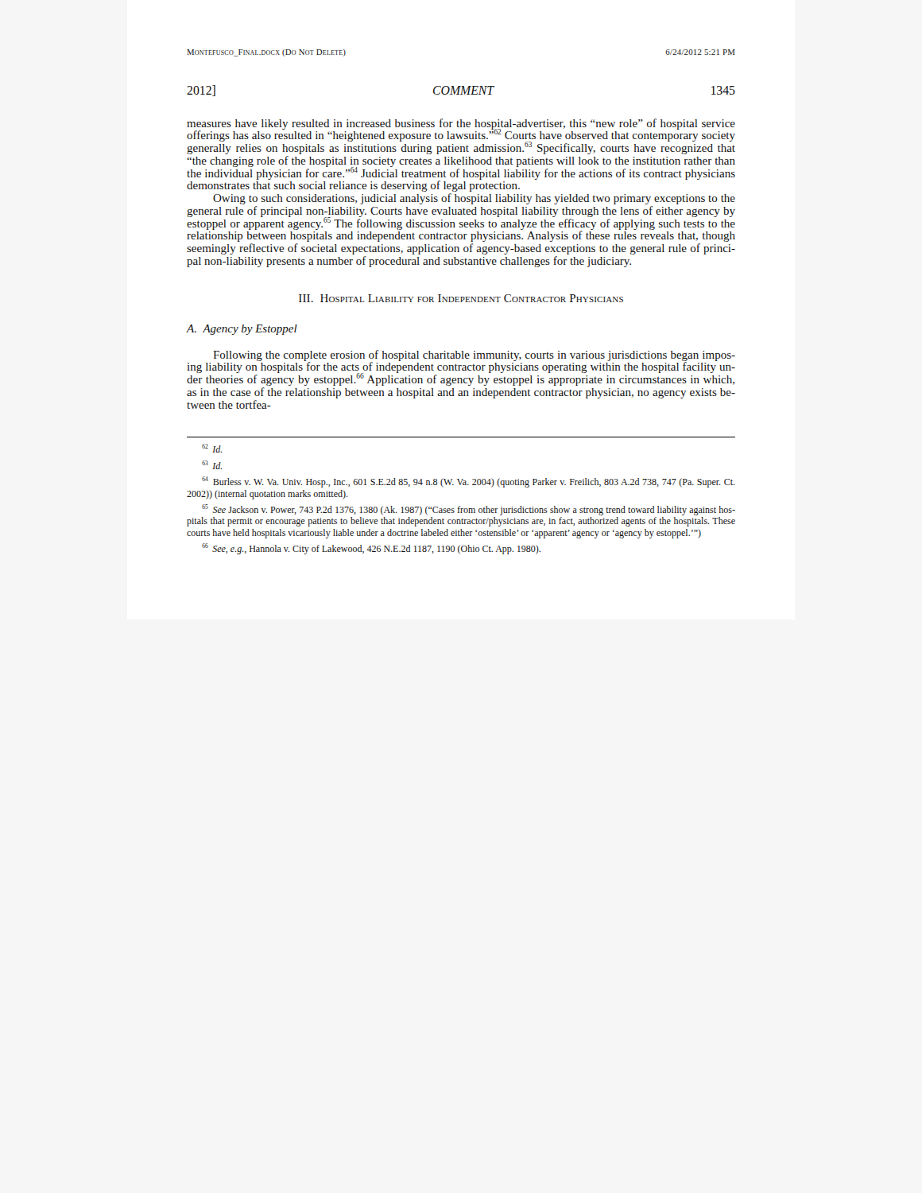Montefusco_Final.docx (Do Not Delete) 6/24/2012 5:21 PM
2012] COMMENT 1345
measures have likely resulted in increased business for the hospital-advertiser, this “new role” of hospital service offerings has also resulted in “heightened exposure to lawsuits.”62 Courts have observed that contemporary society generally relies on hospitals as institutions during patient admission.63 Specifically, courts have recognized that “the changing role of the hospital in society creates a likelihood that patients will look to the institution rather than the individual physician for care.”64 Judicial treatment of hospital liability for the actions of its contract physicians demonstrates that such social reliance is deserving of legal protection.
Owing to such considerations, judicial analysis of hospital liability has yielded two primary exceptions to the general rule of principal non-liability. Courts have evaluated hospital liability through the lens of either agency by estoppel or apparent agency.65 The following discussion seeks to analyze the efficacy of applying such tests to the relationship between hospitals and independent contractor physicians. Analysis of these rules reveals that, though seemingly reflective of societal expectations, application of agency-based exceptions to the general rule of principal non-liability presents a number of procedural and substantive challenges for the judiciary.
III. Hospital Liability for Independent Contractor Physicians
A. Agency by Estoppel
Following the complete erosion of hospital charitable immunity, courts in various jurisdictions began imposing liability on hospitals for the acts of independent contractor physicians operating within the hospital facility under theories of agency by estoppel.66 Application of agency by estoppel is appropriate in circumstances in which, as in the case of the relationship between a hospital and an independent contractor physician, no agency exists between the tortfea-
62 Id.
63 Id.
64 Burless v. W. Va. Univ. Hosp., Inc., 601 S.E.2d 85, 94 n.8 (W. Va. 2004) (quoting Parker v. Freilich, 803 A.2d 738, 747 (Pa. Super. Ct. 2002)) (internal quotation marks omitted).
65 See Jackson v. Power, 743 P.2d 1376, 1380 (Ak. 1987) (“Cases from other jurisdictions show a strong trend toward liability against hospitals that permit or encourage patients to believe that independent contractor/physicians are, in fact, authorized agents of the hospitals. These courts have held hospitals vicariously liable under a doctrine labeled either ‘ostensible’ or ‘apparent’ agency or ‘agency by estoppel.’”)
66 See, e.g., Hannola v. City of Lakewood, 426 N.E.2d 1187, 1190 (Ohio Ct. App. 1980).